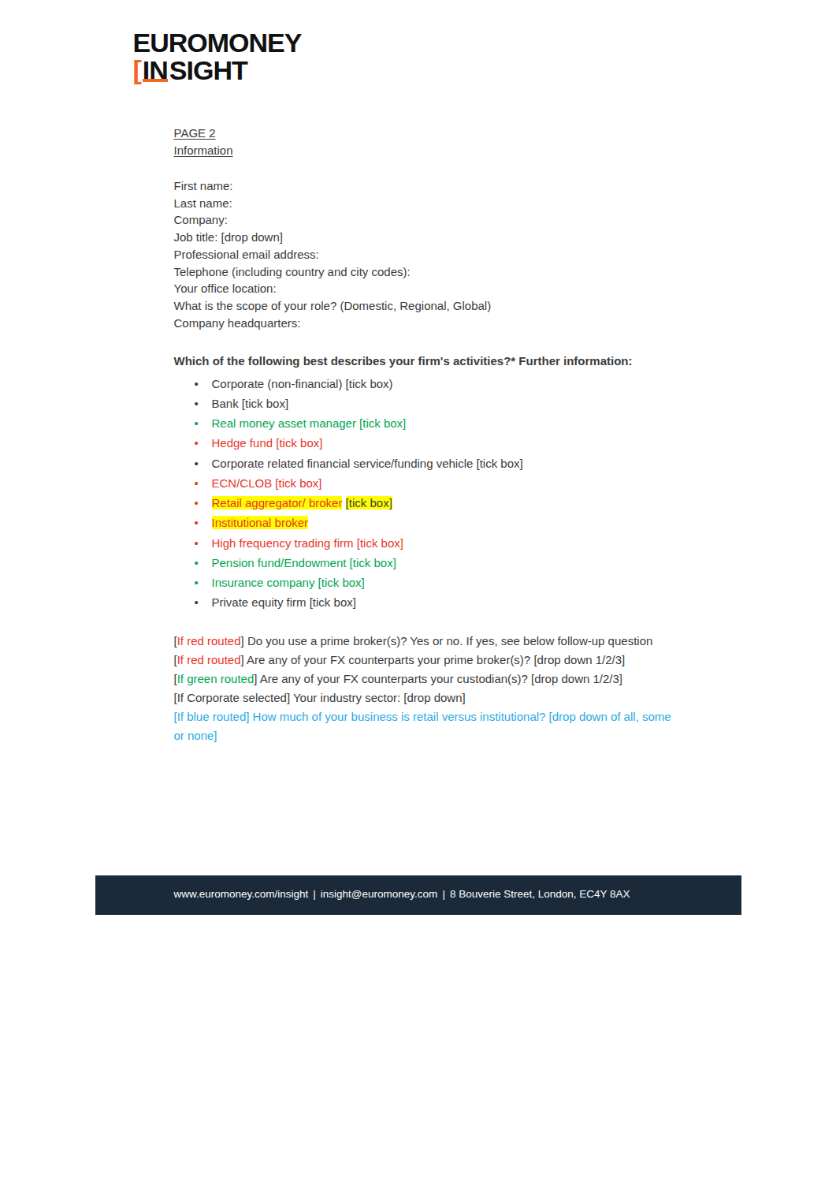EUROMONEY
[IN SIGHT
PAGE 2 Information
First name:
Last name:
Company:
Job title: [drop down]
Professional email address:
Telephone (including country and city codes):
Your office location:
What is the scope of your role? (Domestic, Regional, Global)
Company headquarters:
Which of the following best describes your firm's activities?* Further information:
Corporate (non-financial) [tick box)
Bank [tick box]
Real money asset manager [tick box]
Hedge fund [tick box]
Corporate related financial service/funding vehicle [tick box]
ECN/CLOB [tick box]
Retail aggregator/ broker [tick box]
Institutional broker
High frequency trading firm [tick box]
Pension fund/Endowment [tick box]
Insurance company [tick box]
Private equity firm [tick box]
[If red routed] Do you use a prime broker(s)? Yes or no. If yes, see below follow-up question
[If red routed] Are any of your FX counterparts your prime broker(s)? [drop down 1/2/3]
[If green routed] Are any of your FX counterparts your custodian(s)? [drop down 1/2/3]
[If Corporate selected] Your industry sector: [drop down]
[If blue routed] How much of your business is retail versus institutional? [drop down of all, some or none]
www.euromoney.com/insight|insight@euromoney.com|8 Bouverie Street, London, EC4Y 8AX